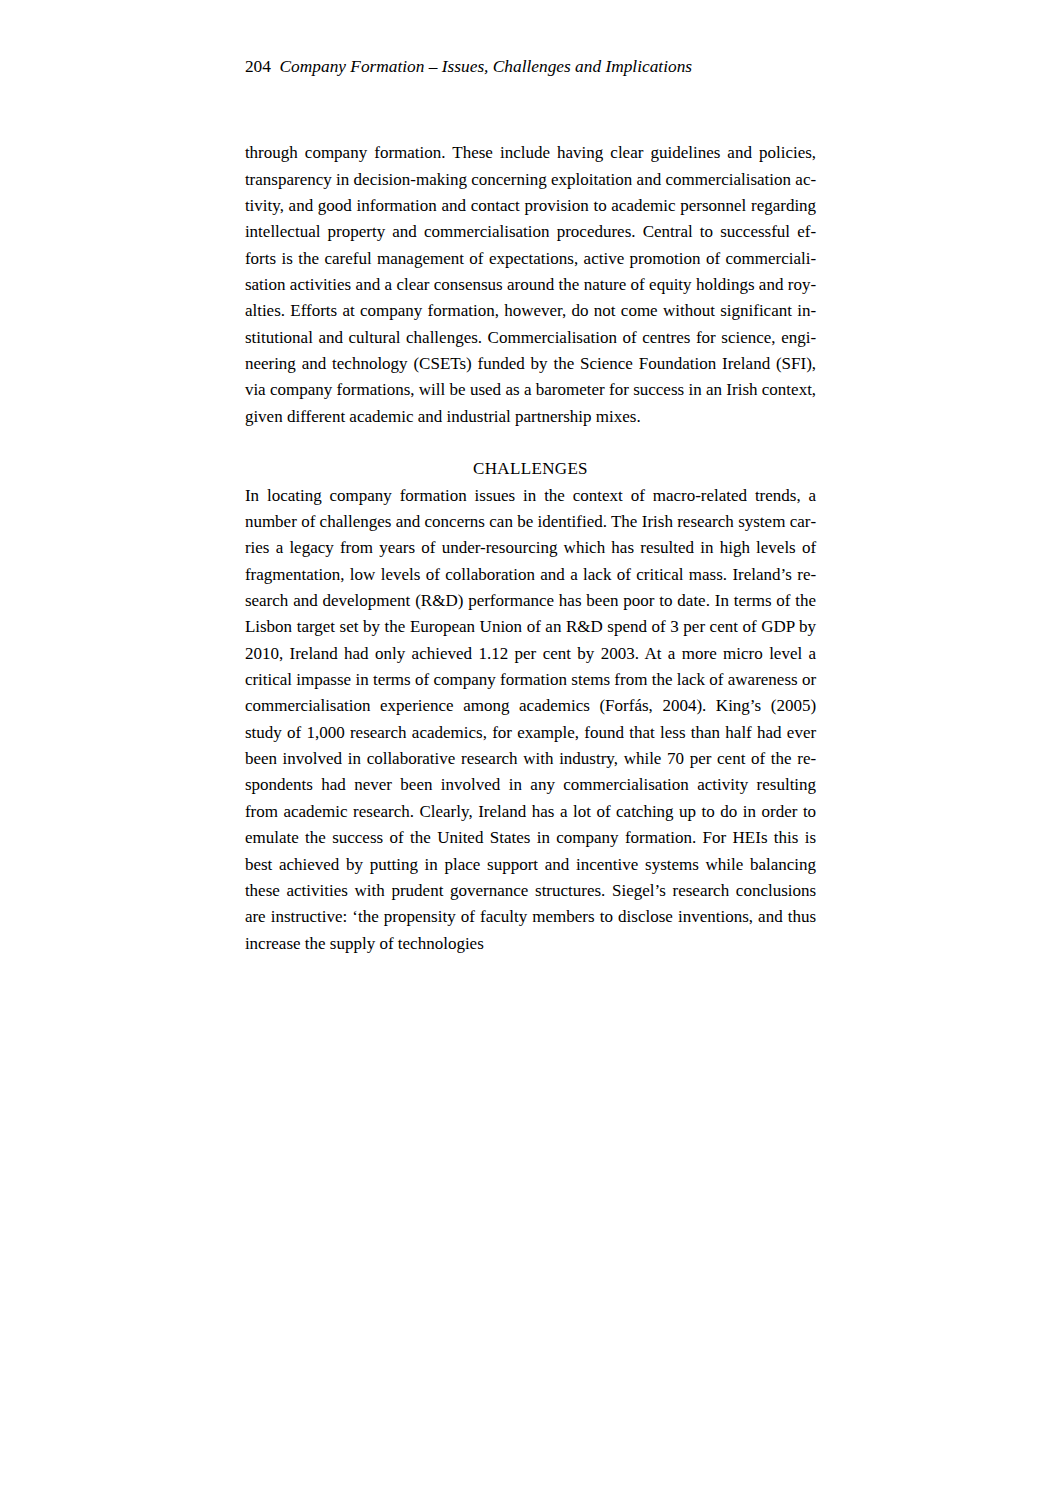204 Company Formation – Issues, Challenges and Implications
through company formation. These include having clear guidelines and policies, transparency in decision-making concerning exploitation and commercialisation activity, and good information and contact provision to academic personnel regarding intellectual property and commercialisation procedures. Central to successful efforts is the careful management of expectations, active promotion of commercialisation activities and a clear consensus around the nature of equity holdings and royalties. Efforts at company formation, however, do not come without significant institutional and cultural challenges. Commercialisation of centres for science, engineering and technology (CSETs) funded by the Science Foundation Ireland (SFI), via company formations, will be used as a barometer for success in an Irish context, given different academic and industrial partnership mixes.
Challenges
In locating company formation issues in the context of macro-related trends, a number of challenges and concerns can be identified. The Irish research system carries a legacy from years of under-resourcing which has resulted in high levels of fragmentation, low levels of collaboration and a lack of critical mass. Ireland’s research and development (R&D) performance has been poor to date. In terms of the Lisbon target set by the European Union of an R&D spend of 3 per cent of GDP by 2010, Ireland had only achieved 1.12 per cent by 2003. At a more micro level a critical impasse in terms of company formation stems from the lack of awareness or commercialisation experience among academics (Forfás, 2004). King’s (2005) study of 1,000 research academics, for example, found that less than half had ever been involved in collaborative research with industry, while 70 per cent of the respondents had never been involved in any commercialisation activity resulting from academic research. Clearly, Ireland has a lot of catching up to do in order to emulate the success of the United States in company formation. For HEIs this is best achieved by putting in place support and incentive systems while balancing these activities with prudent governance structures. Siegel’s research conclusions are instructive: ‘the propensity of faculty members to disclose inventions, and thus increase the supply of technologies